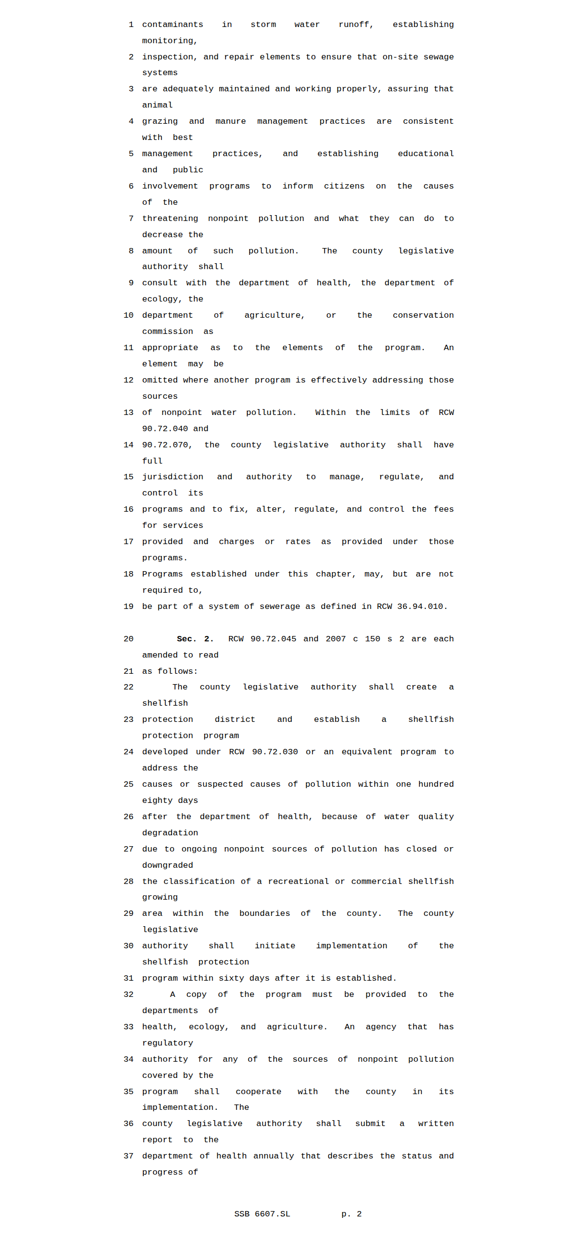contaminants in storm water runoff, establishing monitoring,
inspection, and repair elements to ensure that on-site sewage systems
are adequately maintained and working properly, assuring that animal
grazing and manure management practices are consistent with best
management practices, and establishing educational and public
involvement programs to inform citizens on the causes of the
threatening nonpoint pollution and what they can do to decrease the
amount of such pollution. The county legislative authority shall
consult with the department of health, the department of ecology, the
department of agriculture, or the conservation commission as
appropriate as to the elements of the program. An element may be
omitted where another program is effectively addressing those sources
of nonpoint water pollution. Within the limits of RCW 90.72.040 and
90.72.070, the county legislative authority shall have full
jurisdiction and authority to manage, regulate, and control its
programs and to fix, alter, regulate, and control the fees for services
provided and charges or rates as provided under those programs.
Programs established under this chapter, may, but are not required to,
be part of a system of sewerage as defined in RCW 36.94.010.
Sec. 2. RCW 90.72.045 and 2007 c 150 s 2 are each amended to read
as follows:
The county legislative authority shall create a shellfish
protection district and establish a shellfish protection program
developed under RCW 90.72.030 or an equivalent program to address the
causes or suspected causes of pollution within one hundred eighty days
after the department of health, because of water quality degradation
due to ongoing nonpoint sources of pollution has closed or downgraded
the classification of a recreational or commercial shellfish growing
area within the boundaries of the county. The county legislative
authority shall initiate implementation of the shellfish protection
program within sixty days after it is established.
A copy of the program must be provided to the departments of
health, ecology, and agriculture. An agency that has regulatory
authority for any of the sources of nonpoint pollution covered by the
program shall cooperate with the county in its implementation. The
county legislative authority shall submit a written report to the
department of health annually that describes the status and progress of
SSB 6607.SL p. 2